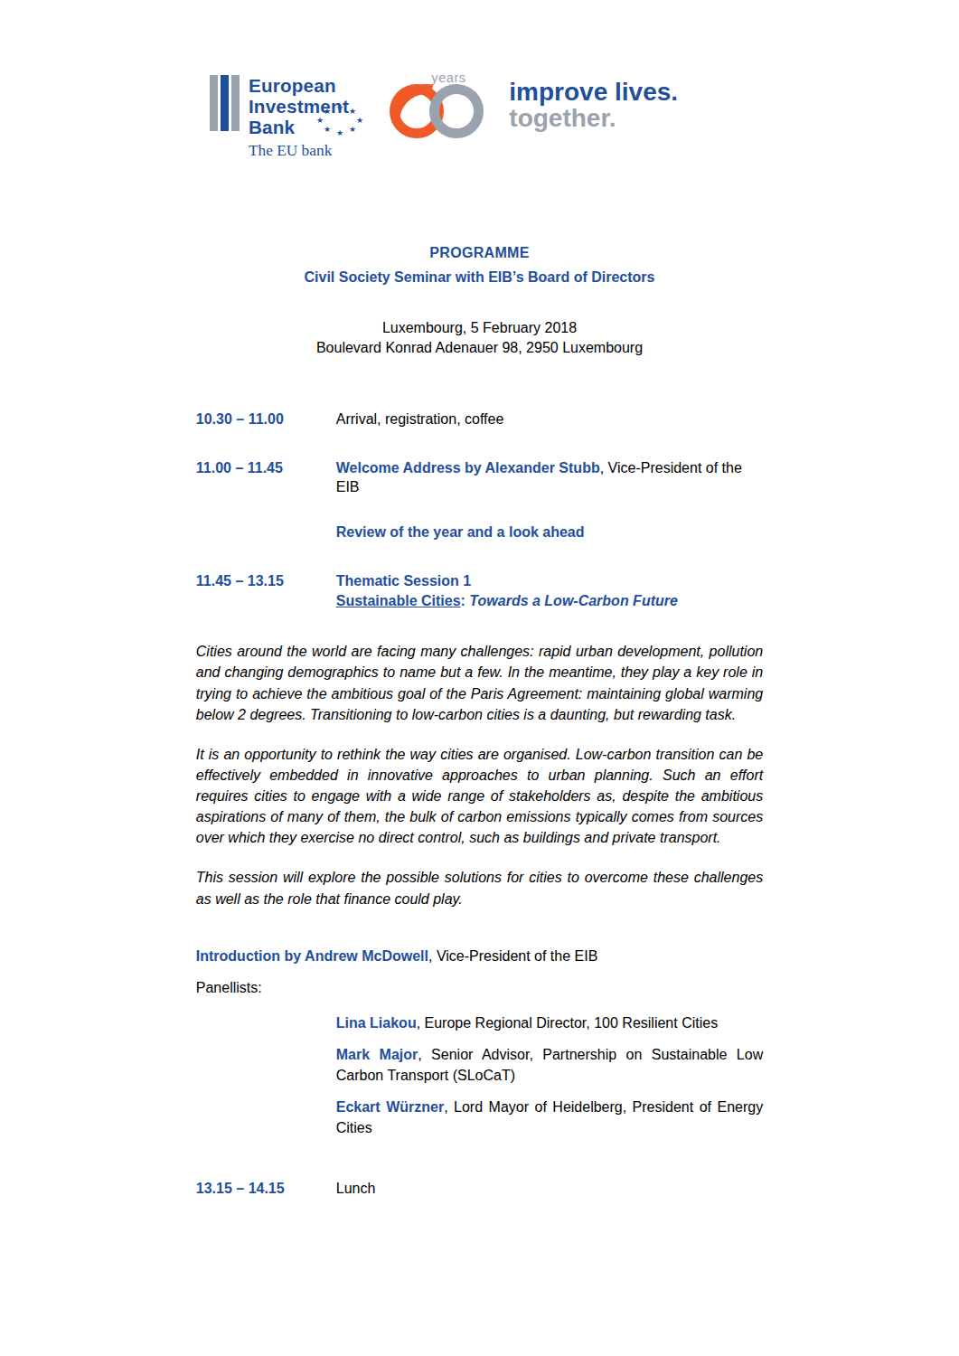European
Investment
Bank
The EU bank
★ ★ ★ ★ ★ ★ ★ ★
years
improve lives.
together.
PROGRAMME
Civil Society Seminar with EIB’s Board of Directors
Luxembourg, 5 February 2018 Boulevard Konrad Adenauer 98, 2950 Luxembourg
10.30 – 11.00
Arrival, registration, coffee
11.00 – 11.45
Welcome Address by Alexander Stubb, Vice-President of the EIB Review of the year and a look ahead
11.45 – 13.15
Thematic Session 1 Sustainable Cities: Towards a Low-Carbon Future
Cities around the world are facing many challenges: rapid urban development, pollution and changing demographics to name but a few. In the meantime, they play a key role in trying to achieve the ambitious goal of the Paris Agreement: maintaining global warming below 2 degrees. Transitioning to low-carbon cities is a daunting, but rewarding task.
It is an opportunity to rethink the way cities are organised. Low-carbon transition can be effectively embedded in innovative approaches to urban planning. Such an effort requires cities to engage with a wide range of stakeholders as, despite the ambitious aspirations of many of them, the bulk of carbon emissions typically comes from sources over which they exercise no direct control, such as buildings and private transport.
This session will explore the possible solutions for cities to overcome these challenges as well as the role that finance could play.
Introduction by Andrew McDowell, Vice-President of the EIB
Panellists:
Lina Liakou, Europe Regional Director, 100 Resilient Cities
Mark Major, Senior Advisor, Partnership on Sustainable Low Carbon Transport (SLoCaT)
Eckart Würzner, Lord Mayor of Heidelberg, President of Energy Cities
13.15 – 14.15
Lunch